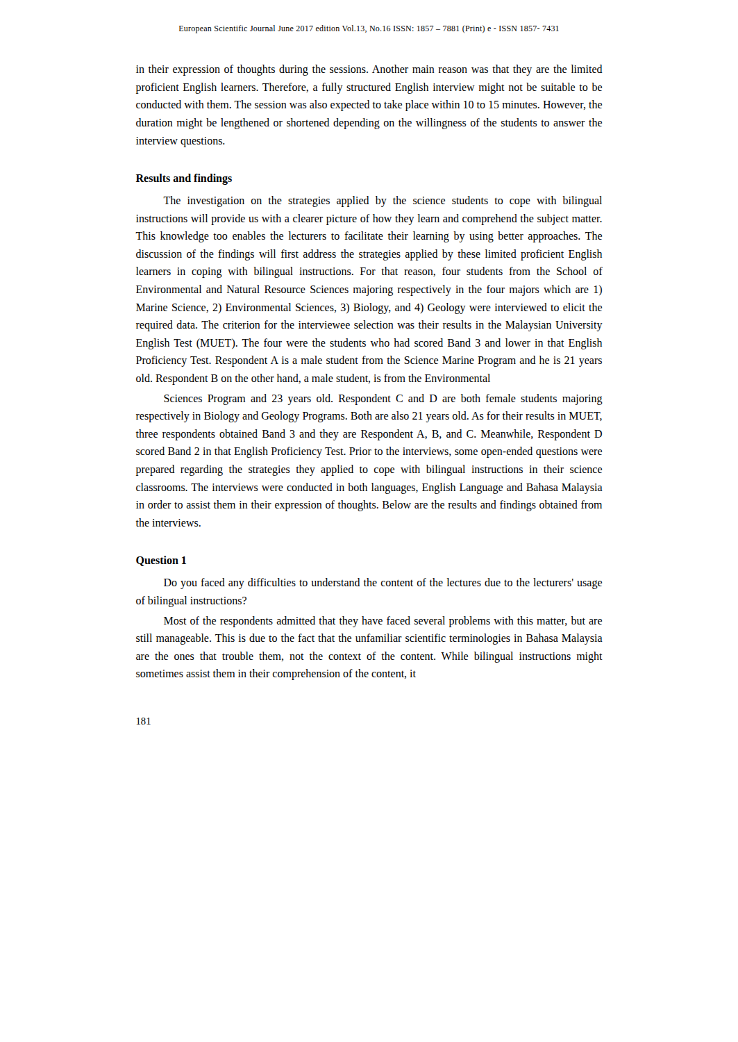European Scientific Journal June 2017 edition Vol.13, No.16 ISSN: 1857 – 7881 (Print) e - ISSN 1857- 7431
in their expression of thoughts during the sessions. Another main reason was that they are the limited proficient English learners. Therefore, a fully structured English interview might not be suitable to be conducted with them. The session was also expected to take place within 10 to 15 minutes. However, the duration might be lengthened or shortened depending on the willingness of the students to answer the interview questions.
Results and findings
The investigation on the strategies applied by the science students to cope with bilingual instructions will provide us with a clearer picture of how they learn and comprehend the subject matter. This knowledge too enables the lecturers to facilitate their learning by using better approaches. The discussion of the findings will first address the strategies applied by these limited proficient English learners in coping with bilingual instructions. For that reason, four students from the School of Environmental and Natural Resource Sciences majoring respectively in the four majors which are 1) Marine Science, 2) Environmental Sciences, 3) Biology, and 4) Geology were interviewed to elicit the required data. The criterion for the interviewee selection was their results in the Malaysian University English Test (MUET). The four were the students who had scored Band 3 and lower in that English Proficiency Test. Respondent A is a male student from the Science Marine Program and he is 21 years old. Respondent B on the other hand, a male student, is from the Environmental
Sciences Program and 23 years old. Respondent C and D are both female students majoring respectively in Biology and Geology Programs. Both are also 21 years old. As for their results in MUET, three respondents obtained Band 3 and they are Respondent A, B, and C. Meanwhile, Respondent D scored Band 2 in that English Proficiency Test. Prior to the interviews, some open-ended questions were prepared regarding the strategies they applied to cope with bilingual instructions in their science classrooms. The interviews were conducted in both languages, English Language and Bahasa Malaysia in order to assist them in their expression of thoughts. Below are the results and findings obtained from the interviews.
Question 1
Do you faced any difficulties to understand the content of the lectures due to the lecturers' usage of bilingual instructions?
Most of the respondents admitted that they have faced several problems with this matter, but are still manageable. This is due to the fact that the unfamiliar scientific terminologies in Bahasa Malaysia are the ones that trouble them, not the context of the content. While bilingual instructions might sometimes assist them in their comprehension of the content, it
181